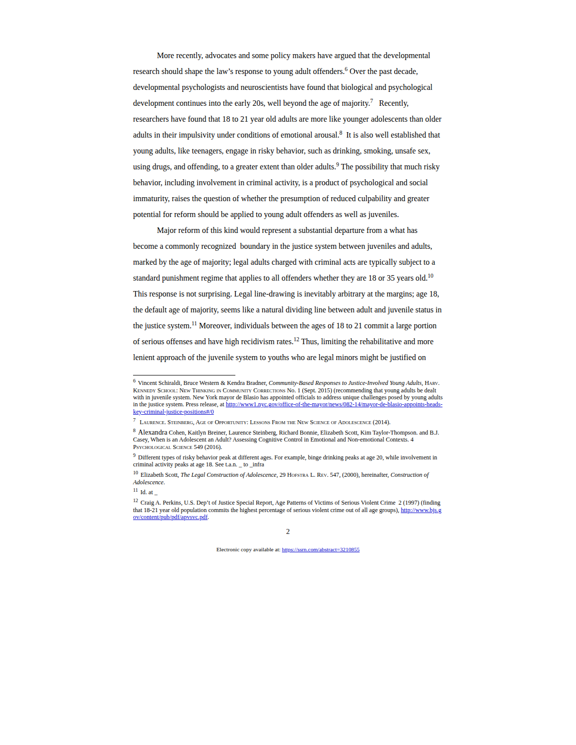More recently, advocates and some policy makers have argued that the developmental research should shape the law’s response to young adult offenders.6 Over the past decade, developmental psychologists and neuroscientists have found that biological and psychological development continues into the early 20s, well beyond the age of majority.7 Recently, researchers have found that 18 to 21 year old adults are more like younger adolescents than older adults in their impulsivity under conditions of emotional arousal.8 It is also well established that young adults, like teenagers, engage in risky behavior, such as drinking, smoking, unsafe sex, using drugs, and offending, to a greater extent than older adults.9 The possibility that much risky behavior, including involvement in criminal activity, is a product of psychological and social immaturity, raises the question of whether the presumption of reduced culpability and greater potential for reform should be applied to young adult offenders as well as juveniles.
Major reform of this kind would represent a substantial departure from a what has become a commonly recognized boundary in the justice system between juveniles and adults, marked by the age of majority; legal adults charged with criminal acts are typically subject to a standard punishment regime that applies to all offenders whether they are 18 or 35 years old.10 This response is not surprising. Legal line-drawing is inevitably arbitrary at the margins; age 18, the default age of majority, seems like a natural dividing line between adult and juvenile status in the justice system.11 Moreover, individuals between the ages of 18 to 21 commit a large portion of serious offenses and have high recidivism rates.12 Thus, limiting the rehabilitative and more lenient approach of the juvenile system to youths who are legal minors might be justified on
6 Vincent Schiraldi, Bruce Western & Kendra Bradner, Community-Based Responses to Justice-Involved Young Adults, Harv. Kennedy School: New Thinking in Community Corrections No. 1 (Sept. 2015) (recommending that young adults be dealt with in juvenile system. New York mayor de Blasio has appointed officials to address unique challenges posed by young adults in the justice system. Press release, at http://www1.nyc.gov/office-of-the-mayor/news/082-14/mayor-de-blasio-appoints-heads-key-criminal-justice-positions#/0
7 Laurence. Steinberg, Age of Opportunity: Lessons From the New Science of Adolescence (2014).
8 Alexandra Cohen, Kaitlyn Breiner, Laurence Steinberg, Richard Bonnie, Elizabeth Scott, Kim Taylor-Thompson. and B.J. Casey, When is an Adolescent an Adult? Assessing Cognitive Control in Emotional and Non-emotional Contexts. 4 Psychological Science 549 (2016).
9 Different types of risky behavior peak at different ages. For example, binge drinking peaks at age 20, while involvement in criminal activity peaks at age 18. See t.a.n. _ to _infra
10 Elizabeth Scott, The Legal Construction of Adolescence, 29 Hofstra L. Rev. 547, (2000), hereinafter, Construction of Adolescence.
11 Id. at _
12 Craig A. Perkins, U.S. Dep’t of Justice Special Report, Age Patterns of Victims of Serious Violent Crime 2 (1997) (finding that 18-21 year old population commits the highest percentage of serious violent crime out of all age groups), http://www.bjs.gov/content/pub/pdf/apvsvc.pdf.
2
Electronic copy available at: https://ssrn.com/abstract=3210855